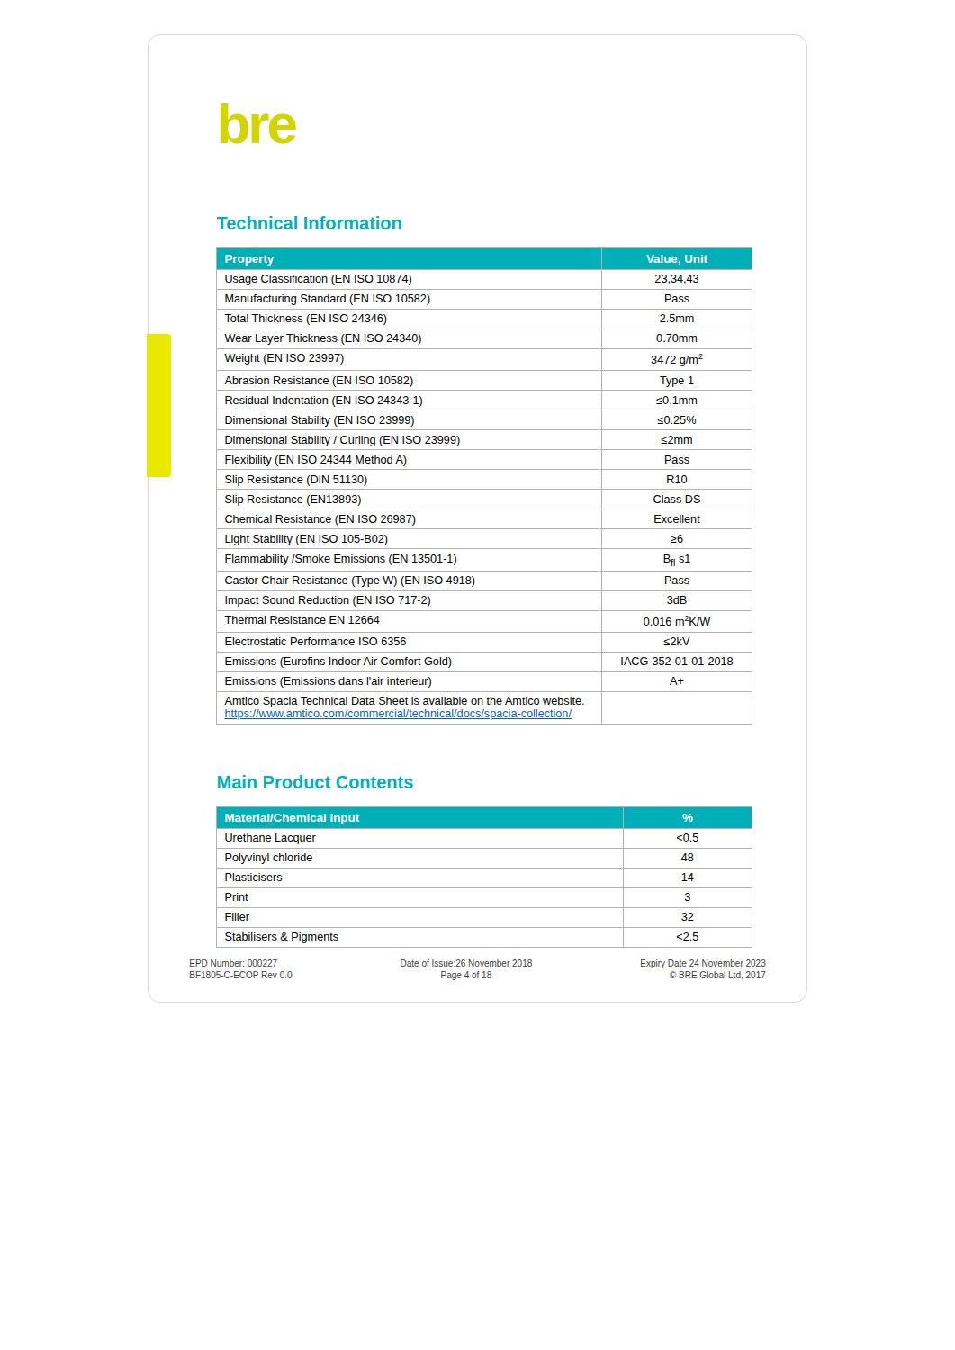bre
Technical Information
| Property | Value, Unit |
| --- | --- |
| Usage Classification (EN ISO 10874) | 23,34,43 |
| Manufacturing Standard (EN ISO 10582) | Pass |
| Total Thickness (EN ISO 24346) | 2.5mm |
| Wear Layer Thickness (EN ISO 24340) | 0.70mm |
| Weight (EN ISO 23997) | 3472 g/m 2 |
| Abrasion Resistance (EN ISO 10582) | Type 1 |
| Residual Indentation (EN ISO 24343-1) | ≤0.1mm |
| Dimensional Stability (EN ISO 23999) | ≤0.25% |
| Dimensional Stability / Curling (EN ISO 23999) | ≤2mm |
| Flexibility (EN ISO 24344 Method A) | Pass |
| Slip Resistance (DIN 51130) | R10 |
| Slip Resistance (EN13893) | Class DS |
| Chemical Resistance (EN ISO 26987) | Excellent |
| Light Stability (EN ISO 105-B02) | ≥6 |
| Flammability /Smoke Emissions (EN 13501-1) | B fl s1 |
| Castor Chair Resistance (Type W) (EN ISO 4918) | Pass |
| Impact Sound Reduction (EN ISO 717-2) | 3dB |
| Thermal Resistance EN 12664 | 0.016 m 2 K/W |
| Electrostatic Performance ISO 6356 | ≤2kV |
| Emissions (Eurofins Indoor Air Comfort Gold) | IACG-352-01-01-2018 |
| Emissions (Emissions dans l'air interieur) | A+ |
| Amtico Spacia Technical Data Sheet is available on the Amtico website. https://www.amtico.com/commercial/technical/docs/spacia-collection/ | |
Main Product Contents
| Material/Chemical Input | % |
| --- | --- |
| Urethane Lacquer | <0.5 |
| Polyvinyl chloride | 48 |
| Plasticisers | 14 |
| Print | 3 |
| Filler | 32 |
| Stabilisers & Pigments | <2.5 |
EPD Number: 000227
BF1805-C-ECOP Rev 0.0
Date of Issue:26 November 2018
Page 4 of 18
Expiry Date 24 November 2023
© BRE Global Ltd, 2017